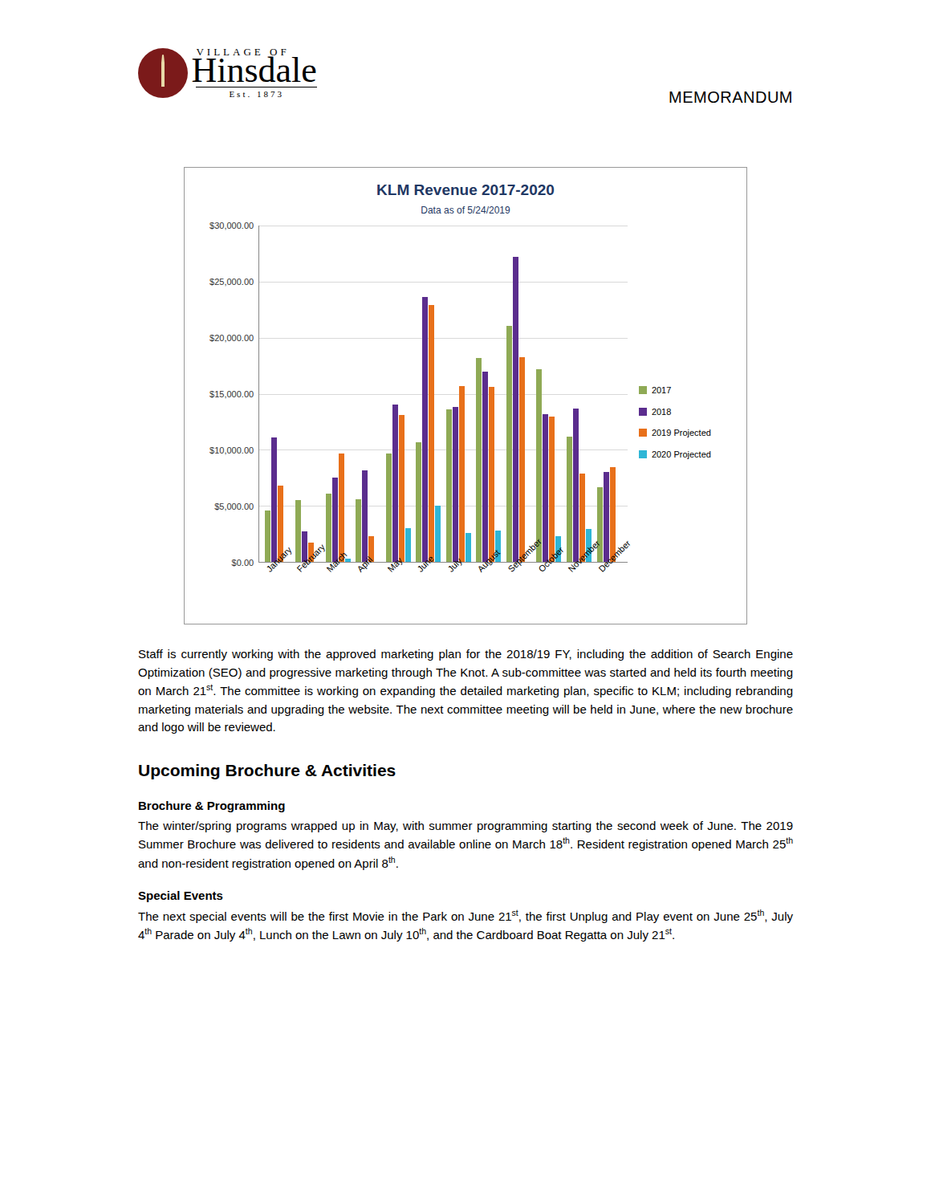VILLAGE OF
Hinsdale
Est. 1873
MEMORANDUM
KLM Revenue 2017-2020
Data as of 5/24/2019
$30,000.00 $25,000.00 $20,000.00 $15,000.00 $10,000.00 $5,000.00 $0.00
January
February
March
April
May
June
July
August
September
October
November
December
2017
2018
2019 Projected
2020 Projected
Staff is currently working with the approved marketing plan for the 2018/19 FY, including the addition of Search Engine Optimization (SEO) and progressive marketing through The Knot. A sub-committee was started and held its fourth meeting on March 21st. The committee is working on expanding the detailed marketing plan, specific to KLM; including rebranding marketing materials and upgrading the website. The next committee meeting will be held in June, where the new brochure and logo will be reviewed.
Upcoming Brochure & Activities
Brochure & Programming
The winter/spring programs wrapped up in May, with summer programming starting the second week of June. The 2019 Summer Brochure was delivered to residents and available online on March 18th. Resident registration opened March 25th and non-resident registration opened on April 8th.
Special Events
The next special events will be the first Movie in the Park on June 21st, the first Unplug and Play event on June 25th, July 4th Parade on July 4th, Lunch on the Lawn on July 10th, and the Cardboard Boat Regatta on July 21st.